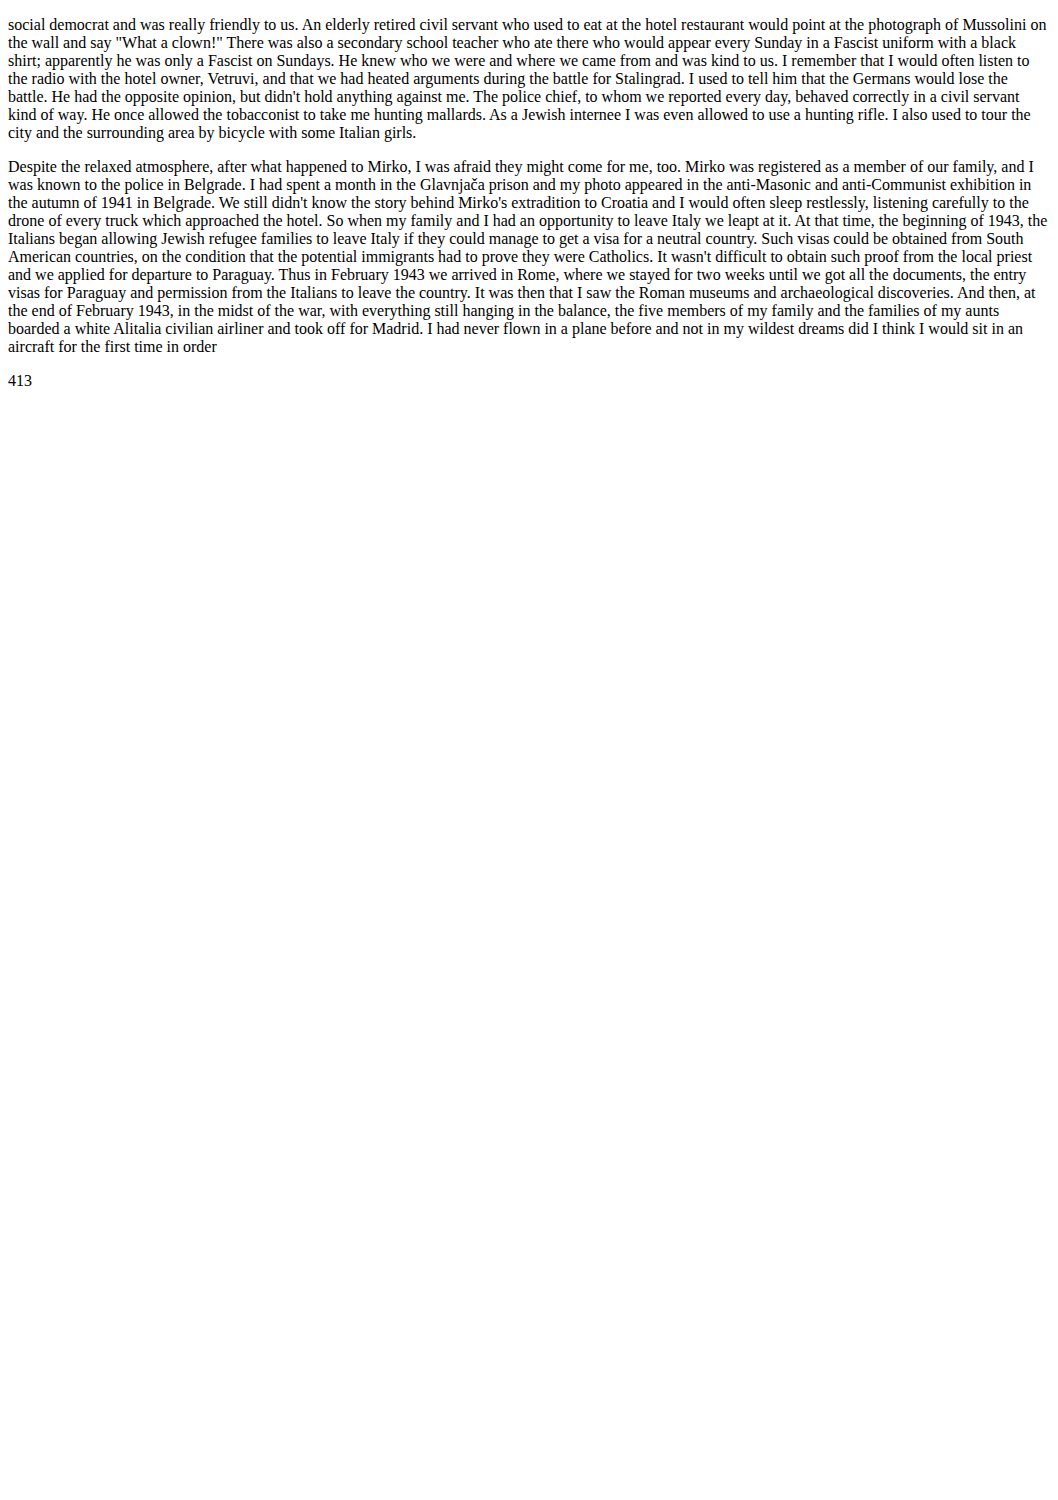social democrat and was really friendly to us. An elderly retired civil servant who used to eat at the hotel restaurant would point at the photograph of Mussolini on the wall and say "What a clown!" There was also a secondary school teacher who ate there who would appear every Sunday in a Fascist uniform with a black shirt; apparently he was only a Fascist on Sundays. He knew who we were and where we came from and was kind to us. I remember that I would often listen to the radio with the hotel owner, Vetruvi, and that we had heated arguments during the battle for Stalingrad. I used to tell him that the Germans would lose the battle. He had the opposite opinion, but didn't hold anything against me. The police chief, to whom we reported every day, behaved correctly in a civil servant kind of way. He once allowed the tobacconist to take me hunting mallards. As a Jewish internee I was even allowed to use a hunting rifle. I also used to tour the city and the surrounding area by bicycle with some Italian girls.
Despite the relaxed atmosphere, after what happened to Mirko, I was afraid they might come for me, too. Mirko was registered as a member of our family, and I was known to the police in Belgrade. I had spent a month in the Glavnjača prison and my photo appeared in the anti-Masonic and anti-Communist exhibition in the autumn of 1941 in Belgrade. We still didn't know the story behind Mirko's extradition to Croatia and I would often sleep restlessly, listening carefully to the drone of every truck which approached the hotel. So when my family and I had an opportunity to leave Italy we leapt at it. At that time, the beginning of 1943, the Italians began allowing Jewish refugee families to leave Italy if they could manage to get a visa for a neutral country. Such visas could be obtained from South American countries, on the condition that the potential immigrants had to prove they were Catholics. It wasn't difficult to obtain such proof from the local priest and we applied for departure to Paraguay. Thus in February 1943 we arrived in Rome, where we stayed for two weeks until we got all the documents, the entry visas for Paraguay and permission from the Italians to leave the country. It was then that I saw the Roman museums and archaeological discoveries. And then, at the end of February 1943, in the midst of the war, with everything still hanging in the balance, the five members of my family and the families of my aunts boarded a white Alitalia civilian airliner and took off for Madrid. I had never flown in a plane before and not in my wildest dreams did I think I would sit in an aircraft for the first time in order
413